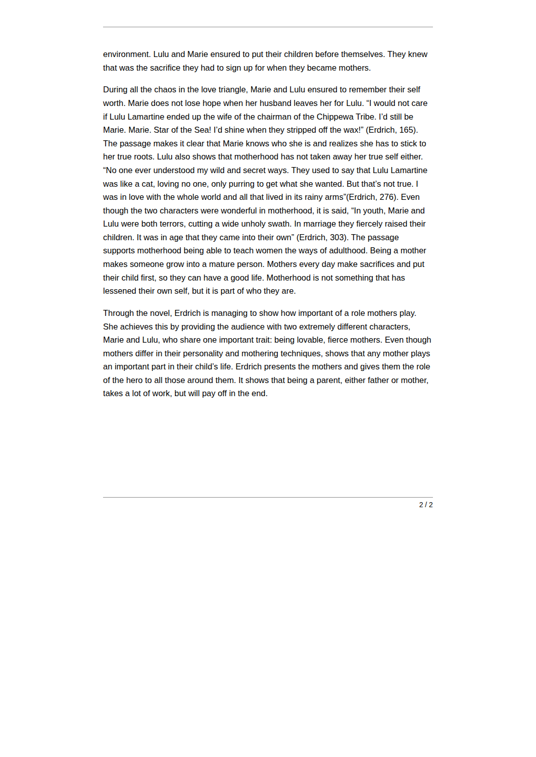environment. Lulu and Marie ensured to put their children before themselves. They knew that was the sacrifice they had to sign up for when they became mothers.
During all the chaos in the love triangle, Marie and Lulu ensured to remember their self worth. Marie does not lose hope when her husband leaves her for Lulu. “I would not care if Lulu Lamartine ended up the wife of the chairman of the Chippewa Tribe. I’d still be Marie. Marie. Star of the Sea! I’d shine when they stripped off the wax!” (Erdrich, 165). The passage makes it clear that Marie knows who she is and realizes she has to stick to her true roots. Lulu also shows that motherhood has not taken away her true self either. “No one ever understood my wild and secret ways. They used to say that Lulu Lamartine was like a cat, loving no one, only purring to get what she wanted. But that’s not true. I was in love with the whole world and all that lived in its rainy arms”(Erdrich, 276). Even though the two characters were wonderful in motherhood, it is said, “In youth, Marie and Lulu were both terrors, cutting a wide unholy swath. In marriage they fiercely raised their children. It was in age that they came into their own” (Erdrich, 303). The passage supports motherhood being able to teach women the ways of adulthood. Being a mother makes someone grow into a mature person. Mothers every day make sacrifices and put their child first, so they can have a good life. Motherhood is not something that has lessened their own self, but it is part of who they are.
Through the novel, Erdrich is managing to show how important of a role mothers play. She achieves this by providing the audience with two extremely different characters, Marie and Lulu, who share one important trait: being lovable, fierce mothers. Even though mothers differ in their personality and mothering techniques, shows that any mother plays an important part in their child’s life. Erdrich presents the mothers and gives them the role of the hero to all those around them. It shows that being a parent, either father or mother, takes a lot of work, but will pay off in the end.
2 / 2